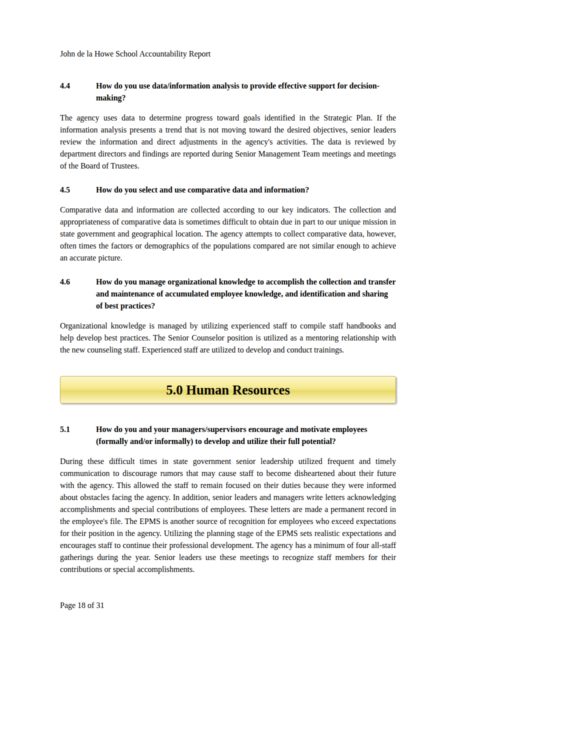John de la Howe School Accountability Report
4.4 How do you use data/information analysis to provide effective support for decision-making?
The agency uses data to determine progress toward goals identified in the Strategic Plan. If the information analysis presents a trend that is not moving toward the desired objectives, senior leaders review the information and direct adjustments in the agency's activities. The data is reviewed by department directors and findings are reported during Senior Management Team meetings and meetings of the Board of Trustees.
4.5 How do you select and use comparative data and information?
Comparative data and information are collected according to our key indicators. The collection and appropriateness of comparative data is sometimes difficult to obtain due in part to our unique mission in state government and geographical location. The agency attempts to collect comparative data, however, often times the factors or demographics of the populations compared are not similar enough to achieve an accurate picture.
4.6 How do you manage organizational knowledge to accomplish the collection and transfer and maintenance of accumulated employee knowledge, and identification and sharing of best practices?
Organizational knowledge is managed by utilizing experienced staff to compile staff handbooks and help develop best practices. The Senior Counselor position is utilized as a mentoring relationship with the new counseling staff. Experienced staff are utilized to develop and conduct trainings.
5.0 Human Resources
5.1 How do you and your managers/supervisors encourage and motivate employees (formally and/or informally) to develop and utilize their full potential?
During these difficult times in state government senior leadership utilized frequent and timely communication to discourage rumors that may cause staff to become disheartened about their future with the agency. This allowed the staff to remain focused on their duties because they were informed about obstacles facing the agency. In addition, senior leaders and managers write letters acknowledging accomplishments and special contributions of employees. These letters are made a permanent record in the employee's file. The EPMS is another source of recognition for employees who exceed expectations for their position in the agency. Utilizing the planning stage of the EPMS sets realistic expectations and encourages staff to continue their professional development. The agency has a minimum of four all-staff gatherings during the year. Senior leaders use these meetings to recognize staff members for their contributions or special accomplishments.
Page 18 of 31